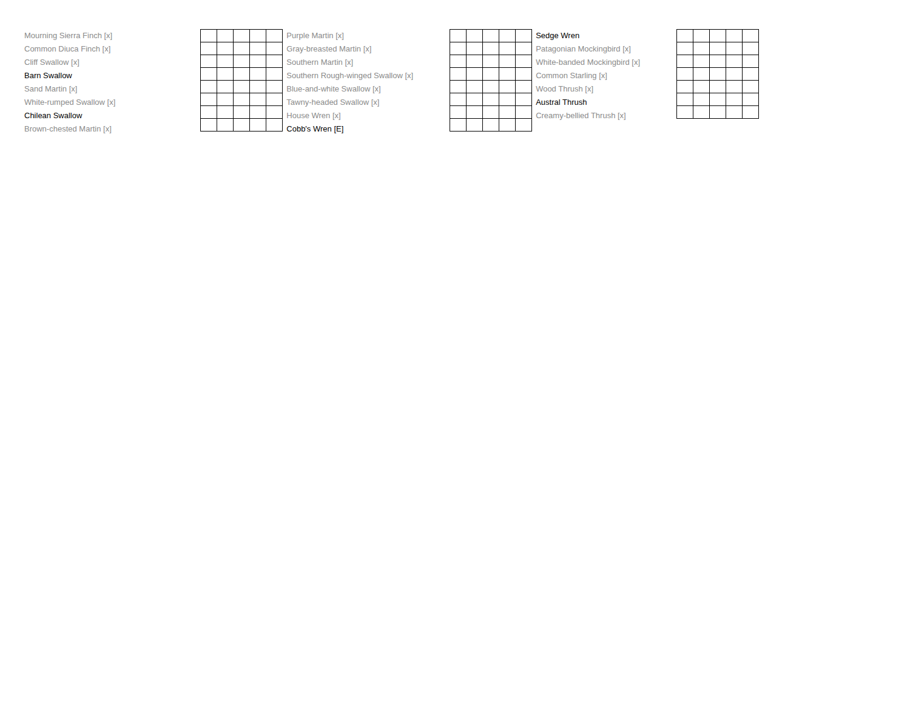Mourning Sierra Finch [x]
Common Diuca Finch [x]
Cliff Swallow [x]
Barn Swallow
Sand Martin [x]
White-rumped Swallow [x]
Chilean Swallow
Brown-chested Martin [x]
Purple Martin [x]
Gray-breasted Martin [x]
Southern Martin [x]
Southern Rough-winged Swallow [x]
Blue-and-white Swallow [x]
Tawny-headed Swallow [x]
House Wren [x]
Cobb's Wren [E]
Sedge Wren
Patagonian Mockingbird [x]
White-banded Mockingbird [x]
Common Starling [x]
Wood Thrush [x]
Austral Thrush
Creamy-bellied Thrush [x]